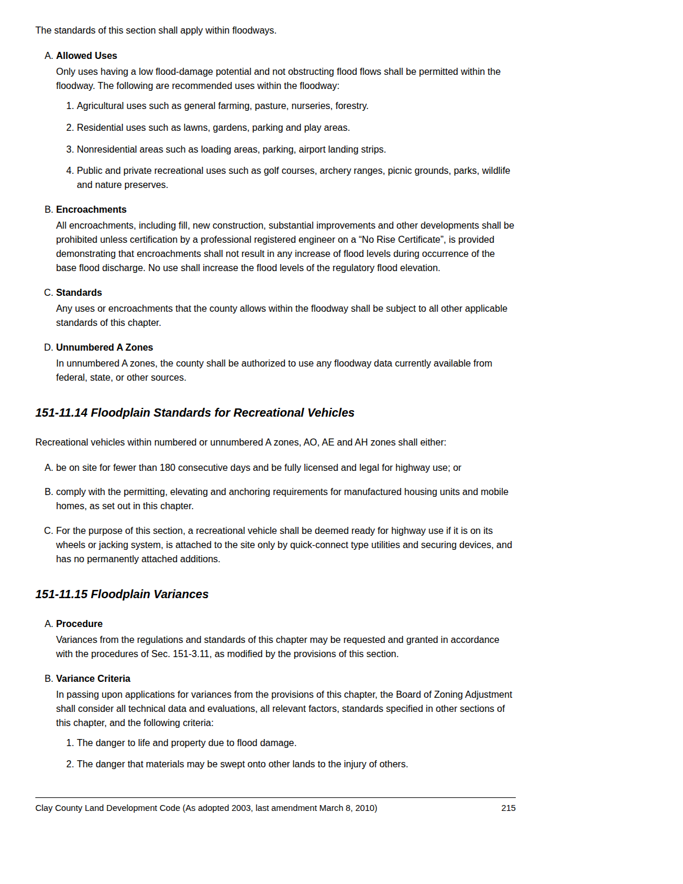The standards of this section shall apply within floodways.
Allowed Uses
Only uses having a low flood-damage potential and not obstructing flood flows shall be permitted within the floodway. The following are recommended uses within the floodway:
Agricultural uses such as general farming, pasture, nurseries, forestry.
Residential uses such as lawns, gardens, parking and play areas.
Nonresidential areas such as loading areas, parking, airport landing strips.
Public and private recreational uses such as golf courses, archery ranges, picnic grounds, parks, wildlife and nature preserves.
Encroachments
All encroachments, including fill, new construction, substantial improvements and other developments shall be prohibited unless certification by a professional registered engineer on a “No Rise Certificate”, is provided demonstrating that encroachments shall not result in any increase of flood levels during occurrence of the base flood discharge. No use shall increase the flood levels of the regulatory flood elevation.
Standards
Any uses or encroachments that the county allows within the floodway shall be subject to all other applicable standards of this chapter.
Unnumbered A Zones
In unnumbered A zones, the county shall be authorized to use any floodway data currently available from federal, state, or other sources.
151-11.14 Floodplain Standards for Recreational Vehicles
Recreational vehicles within numbered or unnumbered A zones, AO, AE and AH zones shall either:
be on site for fewer than 180 consecutive days and be fully licensed and legal for highway use; or
comply with the permitting, elevating and anchoring requirements for manufactured housing units and mobile homes, as set out in this chapter.
For the purpose of this section, a recreational vehicle shall be deemed ready for highway use if it is on its wheels or jacking system, is attached to the site only by quick-connect type utilities and securing devices, and has no permanently attached additions.
151-11.15 Floodplain Variances
Procedure
Variances from the regulations and standards of this chapter may be requested and granted in accordance with the procedures of Sec. 151-3.11, as modified by the provisions of this section.
Variance Criteria
In passing upon applications for variances from the provisions of this chapter, the Board of Zoning Adjustment shall consider all technical data and evaluations, all relevant factors, standards specified in other sections of this chapter, and the following criteria:
The danger to life and property due to flood damage.
The danger that materials may be swept onto other lands to the injury of others.
Clay County Land Development Code (As adopted 2003, last amendment March 8, 2010) 215